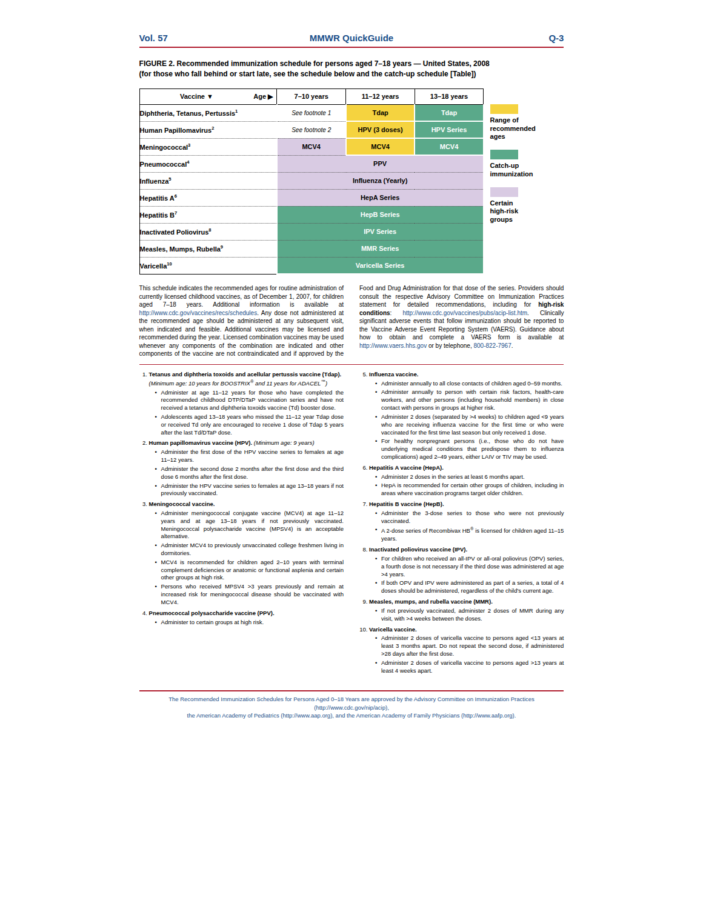Vol. 57
MMWR QuickGuide
Q-3
FIGURE 2. Recommended immunization schedule for persons aged 7–18 years — United States, 2008
(for those who fall behind or start late, see the schedule below and the catch-up schedule [Table])
| Vaccine ▼ Age ▶ | 7–10 years | 11–12 years | 13–18 years |
| --- | --- | --- | --- |
| Diphtheria, Tetanus, Pertussis 1 | See footnote 1 | Tdap | Tdap |
| Human Papillomavirus 2 | See footnote 2 | HPV (3 doses) | HPV Series |
| Meningococcal 3 | MCV4 | MCV4 | MCV4 |
| Pneumococcal 4 | PPV |
| Influenza 5 | Influenza (Yearly) |
| Hepatitis A 6 | HepA Series |
| Hepatitis B 7 | HepB Series |
| Inactivated Poliovirus 8 | IPV Series |
| Measles, Mumps, Rubella 9 | MMR Series |
| Varicella 10 | Varicella Series |
Range of
recommended
ages
Catch-up
immunization
Certain
high-risk
groups
This schedule indicates the recommended ages for routine administration of currently licensed childhood vaccines, as of December 1, 2007, for children aged 7–18 years. Additional information is available at http://www.cdc.gov/vaccines/recs/schedules. Any dose not administered at the recommended age should be administered at any subsequent visit, when indicated and feasible. Additional vaccines may be licensed and recommended during the year. Licensed combination vaccines may be used whenever any components of the combination are indicated and other components of the vaccine are not contraindicated and if approved by the Food and Drug Administration for that dose of the series. Providers should consult the respective Advisory Committee on Immunization Practices statement for detailed recommendations, including for high-risk conditions: http://www.cdc.gov/vaccines/pubs/acip-list.htm. Clinically significant adverse events that follow immunization should be reported to the Vaccine Adverse Event Reporting System (VAERS). Guidance about how to obtain and complete a VAERS form is available at http://www.vaers.hhs.gov or by telephone, 800-822-7967.
Tetanus and diphtheria toxoids and acellular pertussis vaccine (Tdap). (Minimum age: 10 years for BOOSTRIX® and 11 years for ADACEL™)
Administer at age 11–12 years for those who have completed the recommended childhood DTP/DTaP vaccination series and have not received a tetanus and diphtheria toxoids vaccine (Td) booster dose.
Adolescents aged 13–18 years who missed the 11–12 year Tdap dose or received Td only are encouraged to receive 1 dose of Tdap 5 years after the last Td/DTaP dose.
Human papillomavirus vaccine (HPV). (Minimum age: 9 years)
Administer the first dose of the HPV vaccine series to females at age 11–12 years.
Administer the second dose 2 months after the first dose and the third dose 6 months after the first dose.
Administer the HPV vaccine series to females at age 13–18 years if not previously vaccinated.
Meningococcal vaccine.
Administer meningococcal conjugate vaccine (MCV4) at age 11–12 years and at age 13–18 years if not previously vaccinated. Meningococcal polysaccharide vaccine (MPSV4) is an acceptable alternative.
Administer MCV4 to previously unvaccinated college freshmen living in dormitories.
MCV4 is recommended for children aged 2–10 years with terminal complement deficiencies or anatomic or functional asplenia and certain other groups at high risk.
Persons who received MPSV4 >3 years previously and remain at increased risk for meningococcal disease should be vaccinated with MCV4.
Pneumococcal polysaccharide vaccine (PPV).
Administer to certain groups at high risk.
Influenza vaccine.
Administer annually to all close contacts of children aged 0–59 months.
Administer annually to person with certain risk factors, health-care workers, and other persons (including household members) in close contact with persons in groups at higher risk.
Administer 2 doses (separated by >4 weeks) to children aged <9 years who are receiving influenza vaccine for the first time or who were vaccinated for the first time last season but only received 1 dose.
For healthy nonpregnant persons (i.e., those who do not have underlying medical conditions that predispose them to influenza complications) aged 2–49 years, either LAIV or TIV may be used.
Hepatitis A vaccine (HepA).
Administer 2 doses in the series at least 6 months apart.
HepA is recommended for certain other groups of children, including in areas where vaccination programs target older children.
Hepatitis B vaccine (HepB).
Administer the 3-dose series to those who were not previously vaccinated.
A 2-dose series of Recombivax HB® is licensed for children aged 11–15 years.
Inactivated poliovirus vaccine (IPV).
For children who received an all-IPV or all-oral poliovirus (OPV) series, a fourth dose is not necessary if the third dose was administered at age >4 years.
If both OPV and IPV were administered as part of a series, a total of 4 doses should be administered, regardless of the child's current age.
Measles, mumps, and rubella vaccine (MMR).
If not previously vaccinated, administer 2 doses of MMR during any visit, with >4 weeks between the doses.
Varicella vaccine.
Administer 2 doses of varicella vaccine to persons aged <13 years at least 3 months apart. Do not repeat the second dose, if administered >28 days after the first dose.
Administer 2 doses of varicella vaccine to persons aged >13 years at least 4 weeks apart.
The Recommended Immunization Schedules for Persons Aged 0–18 Years are approved by the Advisory Committee on Immunization Practices (http://www.cdc.gov/nip/acip),
the American Academy of Pediatrics (http://www.aap.org), and the American Academy of Family Physicians (http://www.aafp.org).